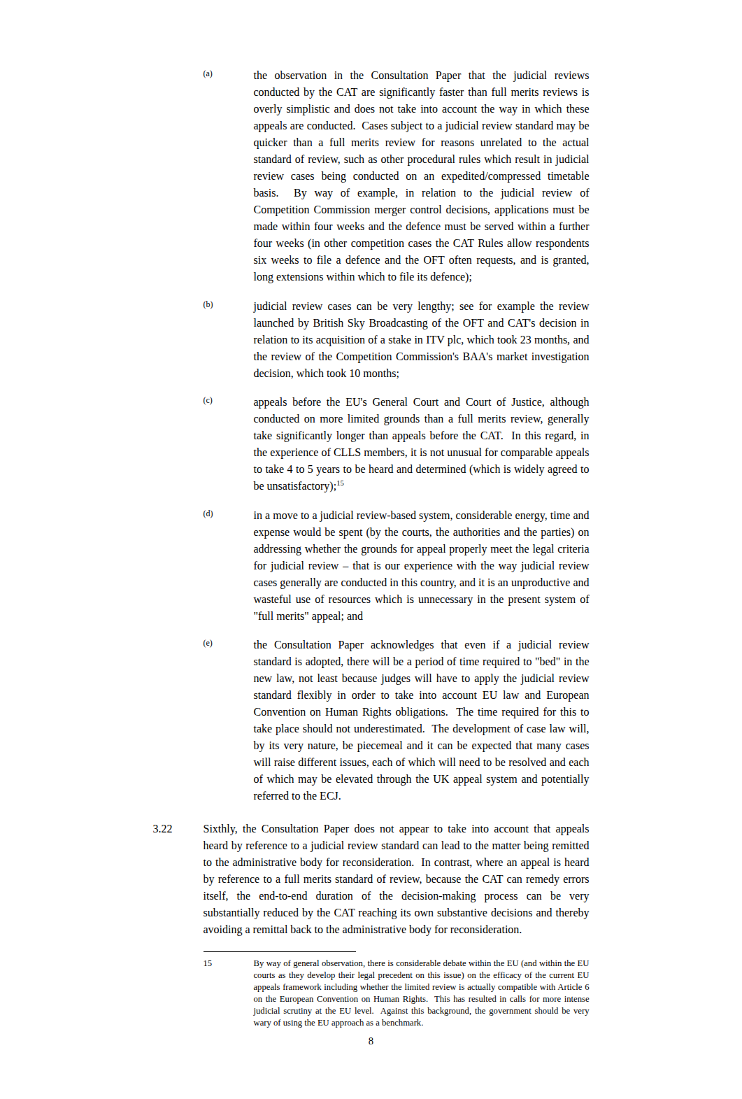(a) the observation in the Consultation Paper that the judicial reviews conducted by the CAT are significantly faster than full merits reviews is overly simplistic and does not take into account the way in which these appeals are conducted. Cases subject to a judicial review standard may be quicker than a full merits review for reasons unrelated to the actual standard of review, such as other procedural rules which result in judicial review cases being conducted on an expedited/compressed timetable basis. By way of example, in relation to the judicial review of Competition Commission merger control decisions, applications must be made within four weeks and the defence must be served within a further four weeks (in other competition cases the CAT Rules allow respondents six weeks to file a defence and the OFT often requests, and is granted, long extensions within which to file its defence);
(b) judicial review cases can be very lengthy; see for example the review launched by British Sky Broadcasting of the OFT and CAT's decision in relation to its acquisition of a stake in ITV plc, which took 23 months, and the review of the Competition Commission's BAA's market investigation decision, which took 10 months;
(c) appeals before the EU's General Court and Court of Justice, although conducted on more limited grounds than a full merits review, generally take significantly longer than appeals before the CAT. In this regard, in the experience of CLLS members, it is not unusual for comparable appeals to take 4 to 5 years to be heard and determined (which is widely agreed to be unsatisfactory);15
(d) in a move to a judicial review-based system, considerable energy, time and expense would be spent (by the courts, the authorities and the parties) on addressing whether the grounds for appeal properly meet the legal criteria for judicial review – that is our experience with the way judicial review cases generally are conducted in this country, and it is an unproductive and wasteful use of resources which is unnecessary in the present system of "full merits" appeal; and
(e) the Consultation Paper acknowledges that even if a judicial review standard is adopted, there will be a period of time required to "bed" in the new law, not least because judges will have to apply the judicial review standard flexibly in order to take into account EU law and European Convention on Human Rights obligations. The time required for this to take place should not underestimated. The development of case law will, by its very nature, be piecemeal and it can be expected that many cases will raise different issues, each of which will need to be resolved and each of which may be elevated through the UK appeal system and potentially referred to the ECJ.
3.22 Sixthly, the Consultation Paper does not appear to take into account that appeals heard by reference to a judicial review standard can lead to the matter being remitted to the administrative body for reconsideration. In contrast, where an appeal is heard by reference to a full merits standard of review, because the CAT can remedy errors itself, the end-to-end duration of the decision-making process can be very substantially reduced by the CAT reaching its own substantive decisions and thereby avoiding a remittal back to the administrative body for reconsideration.
15 By way of general observation, there is considerable debate within the EU (and within the EU courts as they develop their legal precedent on this issue) on the efficacy of the current EU appeals framework including whether the limited review is actually compatible with Article 6 on the European Convention on Human Rights. This has resulted in calls for more intense judicial scrutiny at the EU level. Against this background, the government should be very wary of using the EU approach as a benchmark.
8